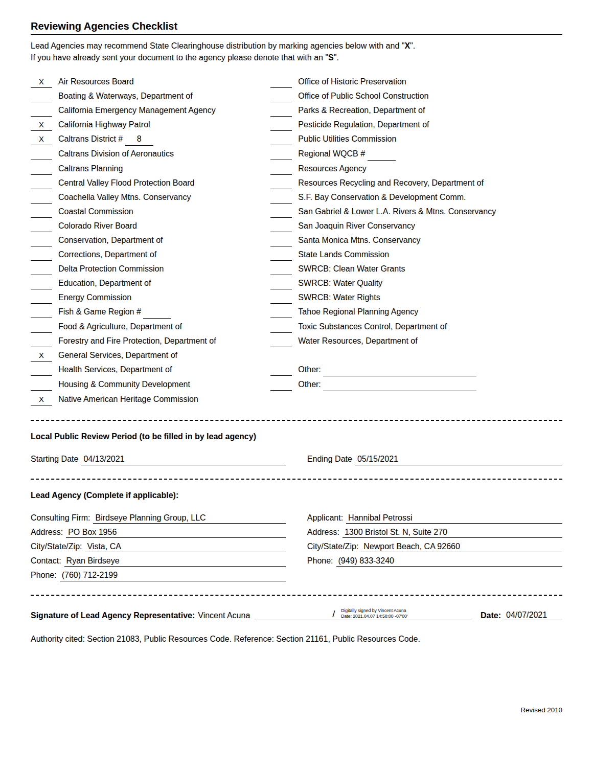Reviewing Agencies Checklist
Lead Agencies may recommend State Clearinghouse distribution by marking agencies below with and "X".
If you have already sent your document to the agency please denote that with an "S".
| X Air Resources Board | Office of Historic Preservation |
| Boating & Waterways, Department of | Office of Public School Construction |
| California Emergency Management Agency | Parks & Recreation, Department of |
| X California Highway Patrol | Pesticide Regulation, Department of |
| X Caltrans District # 8 | Public Utilities Commission |
| Caltrans Division of Aeronautics | Regional WQCB # |
| Caltrans Planning | Resources Agency |
| Central Valley Flood Protection Board | Resources Recycling and Recovery, Department of |
| Coachella Valley Mtns. Conservancy | S.F. Bay Conservation & Development Comm. |
| Coastal Commission | San Gabriel & Lower L.A. Rivers & Mtns. Conservancy |
| Colorado River Board | San Joaquin River Conservancy |
| Conservation, Department of | Santa Monica Mtns. Conservancy |
| Corrections, Department of | State Lands Commission |
| Delta Protection Commission | SWRCB: Clean Water Grants |
| Education, Department of | SWRCB: Water Quality |
| Energy Commission | SWRCB: Water Rights |
| Fish & Game Region # | Tahoe Regional Planning Agency |
| Food & Agriculture, Department of | Toxic Substances Control, Department of |
| Forestry and Fire Protection, Department of | Water Resources, Department of |
| X General Services, Department of | |
| Health Services, Department of | Other: |
| Housing & Community Development | Other: |
| X Native American Heritage Commission | |
Local Public Review Period (to be filled in by lead agency)
Starting Date 04/13/2021
Ending Date 05/15/2021
Lead Agency (Complete if applicable):
Consulting Firm: Birdseye Planning Group, LLC
Applicant: Hannibal Petrossi
Address: PO Box 1956
Address: 1300 Bristol St. N, Suite 270
City/State/Zip: Vista, CA
City/State/Zip: Newport Beach, CA 92660
Contact: Ryan Birdseye
Phone: (949) 833-3240
Phone: (760) 712-2199
Signature of Lead Agency Representative: Vincent Acuna / Digitally signed by Vincent Acuna
Date: 2021.04.07 14:58:00 -07'00' Date: 04/07/2021
Authority cited: Section 21083, Public Resources Code. Reference: Section 21161, Public Resources Code.
Revised 2010